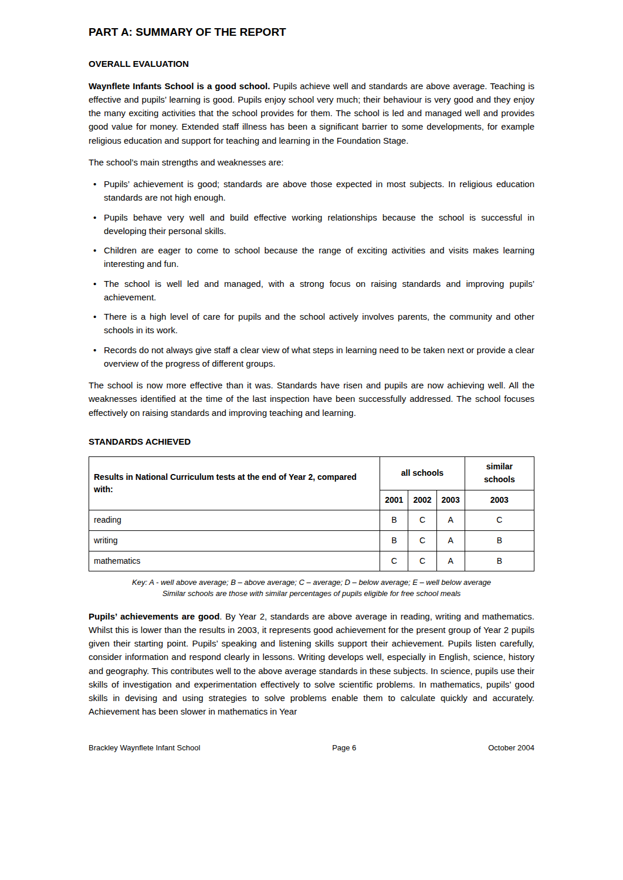PART A: SUMMARY OF THE REPORT
OVERALL EVALUATION
Waynflete Infants School is a good school. Pupils achieve well and standards are above average. Teaching is effective and pupils’ learning is good. Pupils enjoy school very much; their behaviour is very good and they enjoy the many exciting activities that the school provides for them. The school is led and managed well and provides good value for money. Extended staff illness has been a significant barrier to some developments, for example religious education and support for teaching and learning in the Foundation Stage.
The school’s main strengths and weaknesses are:
Pupils’ achievement is good; standards are above those expected in most subjects. In religious education standards are not high enough.
Pupils behave very well and build effective working relationships because the school is successful in developing their personal skills.
Children are eager to come to school because the range of exciting activities and visits makes learning interesting and fun.
The school is well led and managed, with a strong focus on raising standards and improving pupils’ achievement.
There is a high level of care for pupils and the school actively involves parents, the community and other schools in its work.
Records do not always give staff a clear view of what steps in learning need to be taken next or provide a clear overview of the progress of different groups.
The school is now more effective than it was. Standards have risen and pupils are now achieving well. All the weaknesses identified at the time of the last inspection have been successfully addressed. The school focuses effectively on raising standards and improving teaching and learning.
STANDARDS ACHIEVED
| Results in National Curriculum tests at the end of Year 2, compared with: | all schools | similar schools |
| --- | --- | --- |
| 2001 | 2002 | 2003 | 2003 |
| reading | B | C | A | C |
| writing | B | C | A | B |
| mathematics | C | C | A | B |
Key: A - well above average; B – above average; C – average; D – below average; E – well below average
Similar schools are those with similar percentages of pupils eligible for free school meals
Pupils’ achievements are good. By Year 2, standards are above average in reading, writing and mathematics. Whilst this is lower than the results in 2003, it represents good achievement for the present group of Year 2 pupils given their starting point. Pupils’ speaking and listening skills support their achievement. Pupils listen carefully, consider information and respond clearly in lessons. Writing develops well, especially in English, science, history and geography. This contributes well to the above average standards in these subjects. In science, pupils use their skills of investigation and experimentation effectively to solve scientific problems. In mathematics, pupils’ good skills in devising and using strategies to solve problems enable them to calculate quickly and accurately. Achievement has been slower in mathematics in Year
Brackley Waynflete Infant School Page 6 October 2004